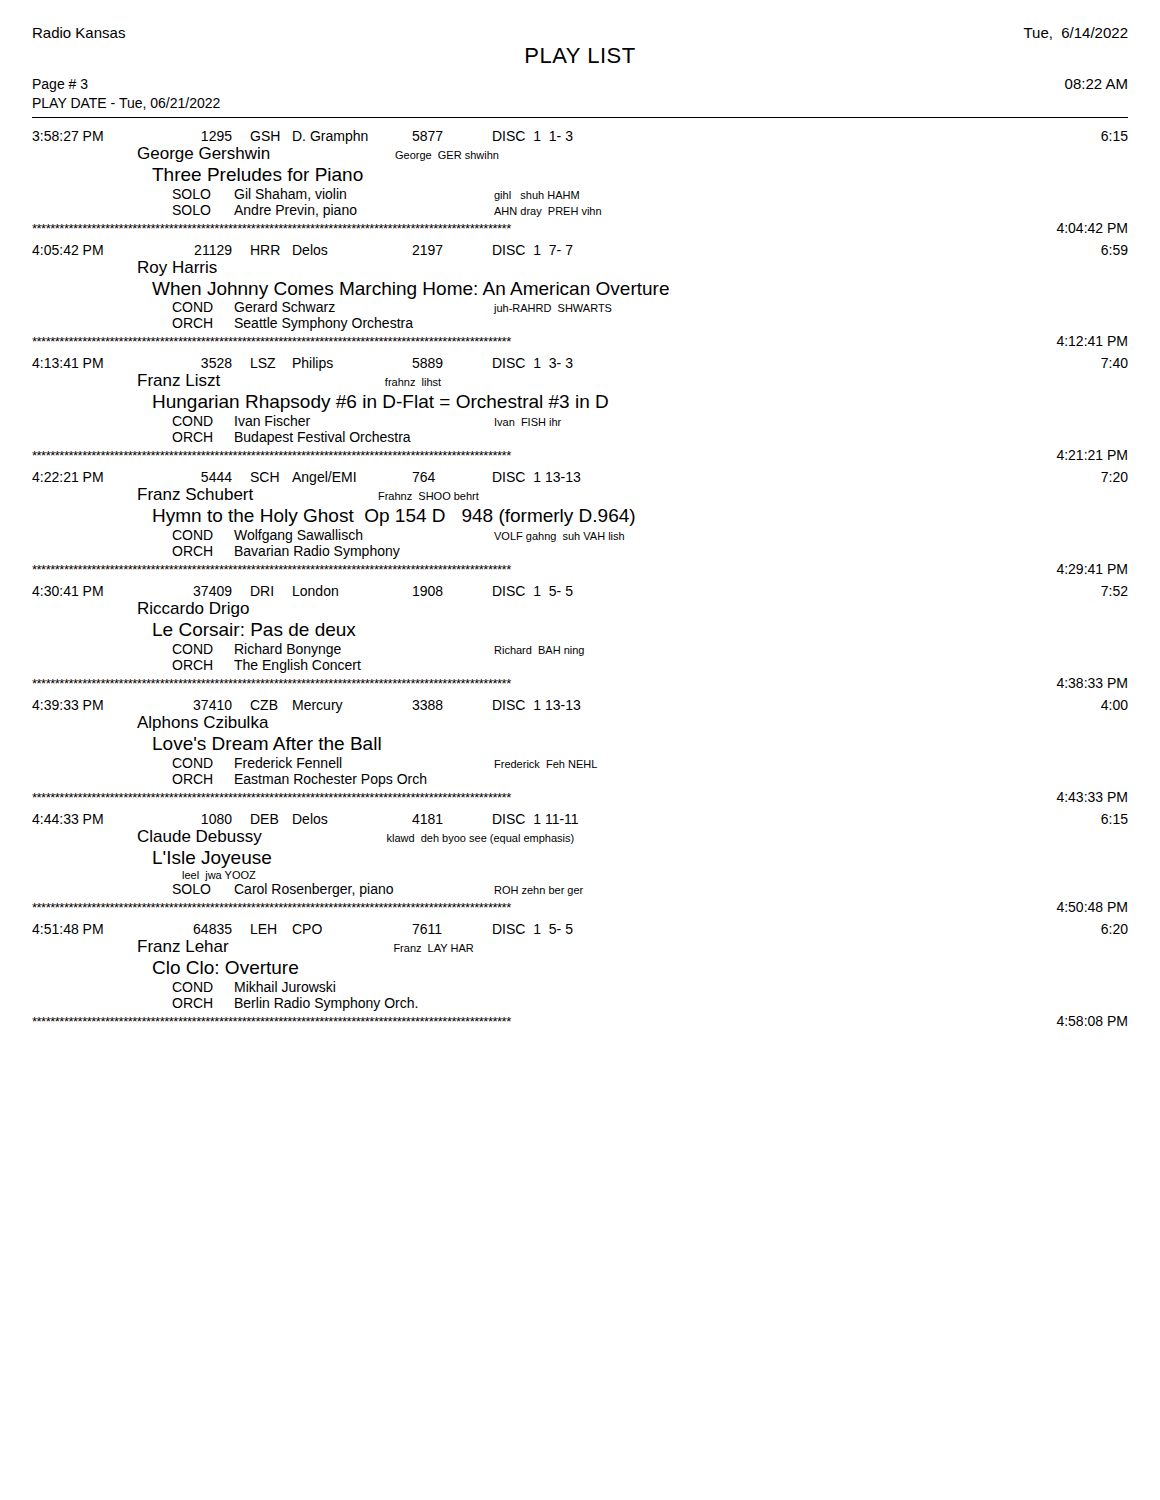Radio Kansas
Tue, 6/14/2022
PLAY LIST
Page # 3
PLAY DATE - Tue, 06/21/2022
08:22 AM
3:58:27 PM 1295 GSH D. Gramphn 5877 DISC 1 1- 3 6:15
George Gershwin George GER shwihn
Three Preludes for Piano
SOLO Gil Shaham, violin gihl shuh HAHM
SOLO Andre Previn, piano AHN dray PREH vihn
********************************************************************************************************* 4:04:42 PM
4:05:42 PM 21129 HRR Delos 2197 DISC 1 7- 7 6:59
Roy Harris
When Johnny Comes Marching Home: An American Overture
COND Gerard Schwarz juh-RAHRD SHWARTS
ORCH Seattle Symphony Orchestra
********************************************************************************************************* 4:12:41 PM
4:13:41 PM 3528 LSZ Philips 5889 DISC 1 3- 3 7:40
Franz Liszt frahnz lihst
Hungarian Rhapsody #6 in D-Flat = Orchestral #3 in D
COND Ivan Fischer Ivan FISH ihr
ORCH Budapest Festival Orchestra
********************************************************************************************************* 4:21:21 PM
4:22:21 PM 5444 SCH Angel/EMI 764 DISC 1 13-13 7:20
Franz Schubert Frahnz SHOO behrt
Hymn to the Holy Ghost Op 154 D 948 (formerly D.964)
COND Wolfgang Sawallisch VOLF gahng suh VAH lish
ORCH Bavarian Radio Symphony
********************************************************************************************************* 4:29:41 PM
4:30:41 PM 37409 DRI London 1908 DISC 1 5- 5 7:52
Riccardo Drigo
Le Corsair: Pas de deux
COND Richard Bonynge Richard BAH ning
ORCH The English Concert
********************************************************************************************************* 4:38:33 PM
4:39:33 PM 37410 CZB Mercury 3388 DISC 1 13-13 4:00
Alphons Czibulka
Love's Dream After the Ball
COND Frederick Fennell Frederick Feh NEHL
ORCH Eastman Rochester Pops Orch
********************************************************************************************************* 4:43:33 PM
4:44:33 PM 1080 DEB Delos 4181 DISC 1 11-11 6:15
Claude Debussy klawd deh byoo see (equal emphasis)
L'Isle Joyeuse
leel jwa YOOZ
SOLO Carol Rosenberger, piano ROH zehn ber ger
********************************************************************************************************* 4:50:48 PM
4:51:48 PM 64835 LEH CPO 7611 DISC 1 5- 5 6:20
Franz Lehar Franz LAY HAR
Clo Clo: Overture
COND Mikhail Jurowski
ORCH Berlin Radio Symphony Orch.
********************************************************************************************************* 4:58:08 PM